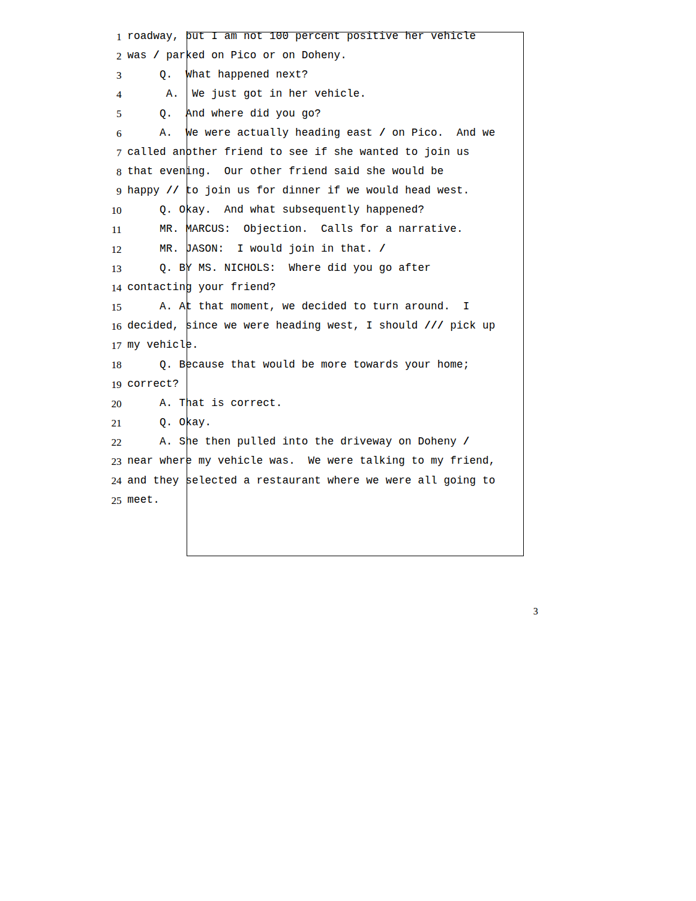1 roadway, but I am not 100 percent positive her vehicle
2 was / parked on Pico or on Doheny.
3 Q. What happened next?
4 A. We just got in her vehicle.
5 Q. And where did you go?
6 A. We were actually heading east / on Pico. And we
7 called another friend to see if she wanted to join us
8 that evening. Our other friend said she would be
9 happy // to join us for dinner if we would head west.
10 Q. Okay. And what subsequently happened?
11 MR. MARCUS: Objection. Calls for a narrative.
12 MR. JASON: I would join in that. /
13 Q. BY MS. NICHOLS: Where did you go after
14 contacting your friend?
15 A. At that moment, we decided to turn around. I
16 decided, since we were heading west, I should /// pick up
17 my vehicle.
18 Q. Because that would be more towards your home;
19 correct?
20 A. That is correct.
21 Q. Okay.
22 A. She then pulled into the driveway on Doheny /
23 near where my vehicle was. We were talking to my friend,
24 and they selected a restaurant where we were all going to
25 meet.
3